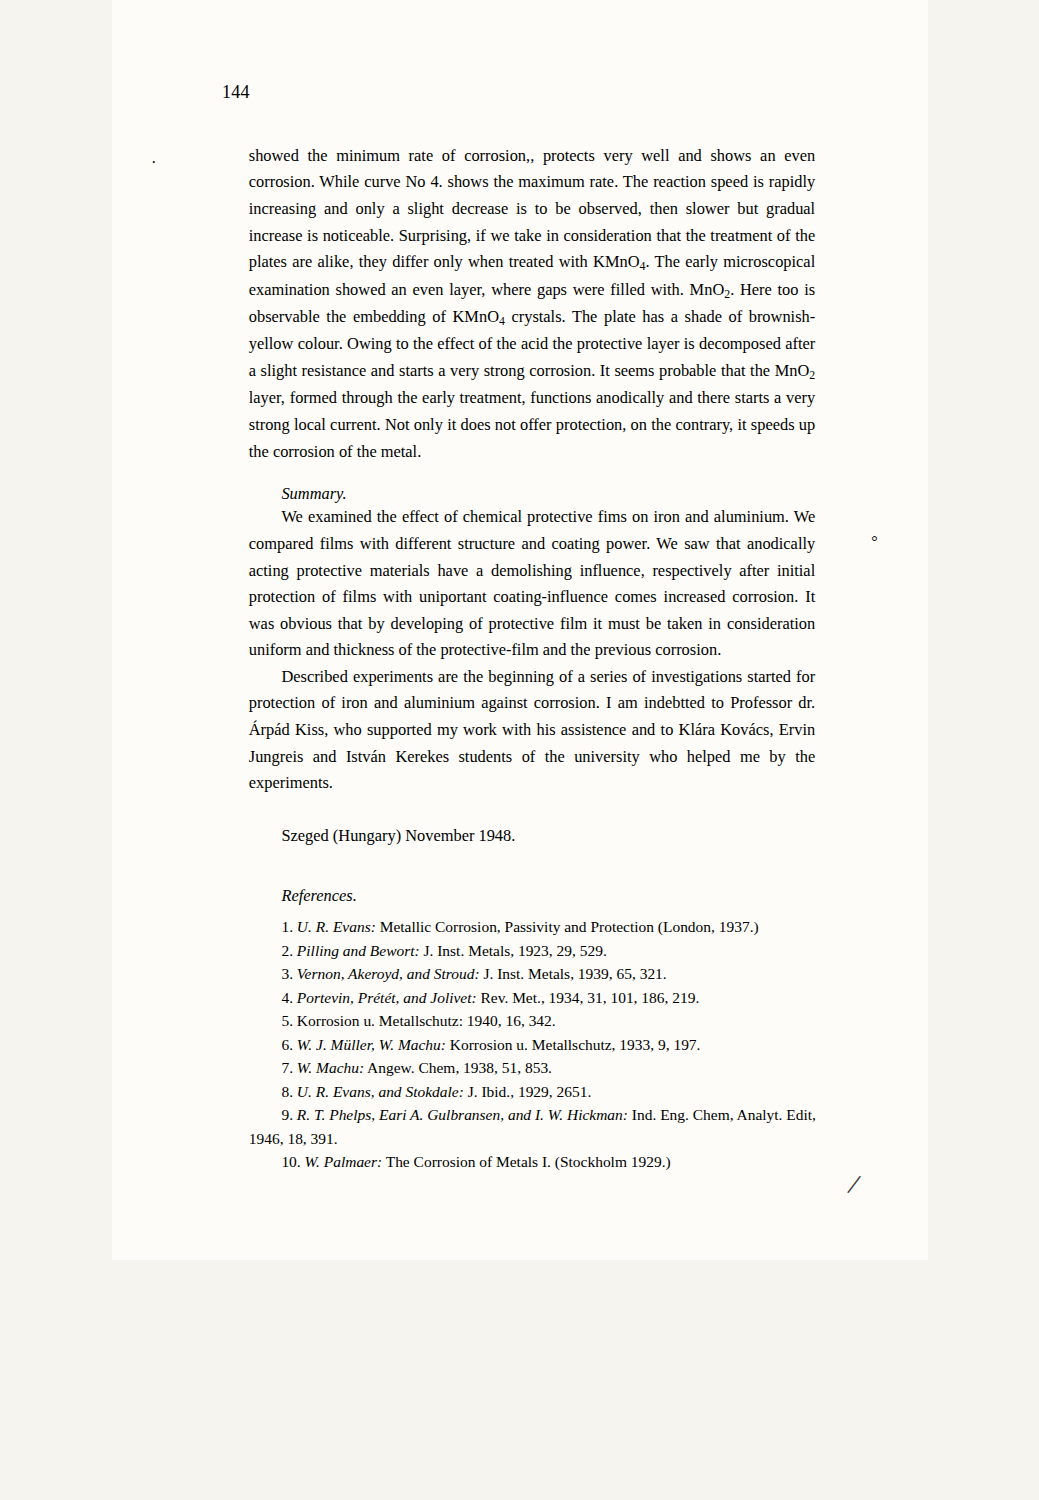144
showed the minimum rate of corrosion,, protects very well and shows an even corrosion. While curve No 4. shows the maximum rate. The reaction speed is rapidly increasing and only a slight decrease is to be observed, then slower but gradual increase is noticeable. Surprising, if we take in consideration that the treatment of the plates are alike, they differ only when treated with KMnO4. The early microscopical examination showed an even layer, where gaps were filled with. MnO2. Here too is observable the embedding of KMnO4 crystals. The plate has a shade of brownish-yellow colour. Owing to the effect of the acid the protective layer is decomposed after a slight resistance and starts a very strong corrosion. It seems probable that the MnO2 layer, formed through the early treatment, functions anodically and there starts a very strong local current. Not only it does not offer protection, on the contrary, it speeds up the corrosion of the metal.
Summary.
We examined the effect of chemical protective fims on iron and aluminium. We compared films with different structure and coating power. We saw that anodically acting protective materials have a demolishing influence, respectively after initial protection of films with uniportant coating-influence comes increased corrosion. It was obvious that by developing of protective film it must be taken in consideration uniform and thickness of the protective-film and the previous corrosion.
Described experiments are the beginning of a series of investigations started for protection of iron and aluminium against corrosion. I am indebtted to Professor dr. Árpád Kiss, who supported my work with his assistence and to Klára Kovács, Ervin Jungreis and István Kerekes students of the university who helped me by the experiments.
Szeged (Hungary) November 1948.
References.
U. R. Evans: Metallic Corrosion, Passivity and Protection (London, 1937.)
Pilling and Bewort: J. Inst. Metals, 1923, 29, 529.
Vernon, Akeroyd, and Stroud: J. Inst. Metals, 1939, 65, 321.
Portevin, Prétét, and Jolivet: Rev. Met., 1934, 31, 101, 186, 219.
Korrosion u. Metallschutz: 1940, 16, 342.
W. J. Müller, W. Machu: Korrosion u. Metallschutz, 1933, 9, 197.
W. Machu: Angew. Chem, 1938, 51, 853.
U. R. Evans, and Stokdale: J. Ibid., 1929, 2651.
R. T. Phelps, Eari A. Gulbransen, and I. W. Hickman: Ind. Eng. Chem, Analyt. Edit, 1946, 18, 391.
W. Palmaer: The Corrosion of Metals I. (Stockholm 1929.)
.
°
/